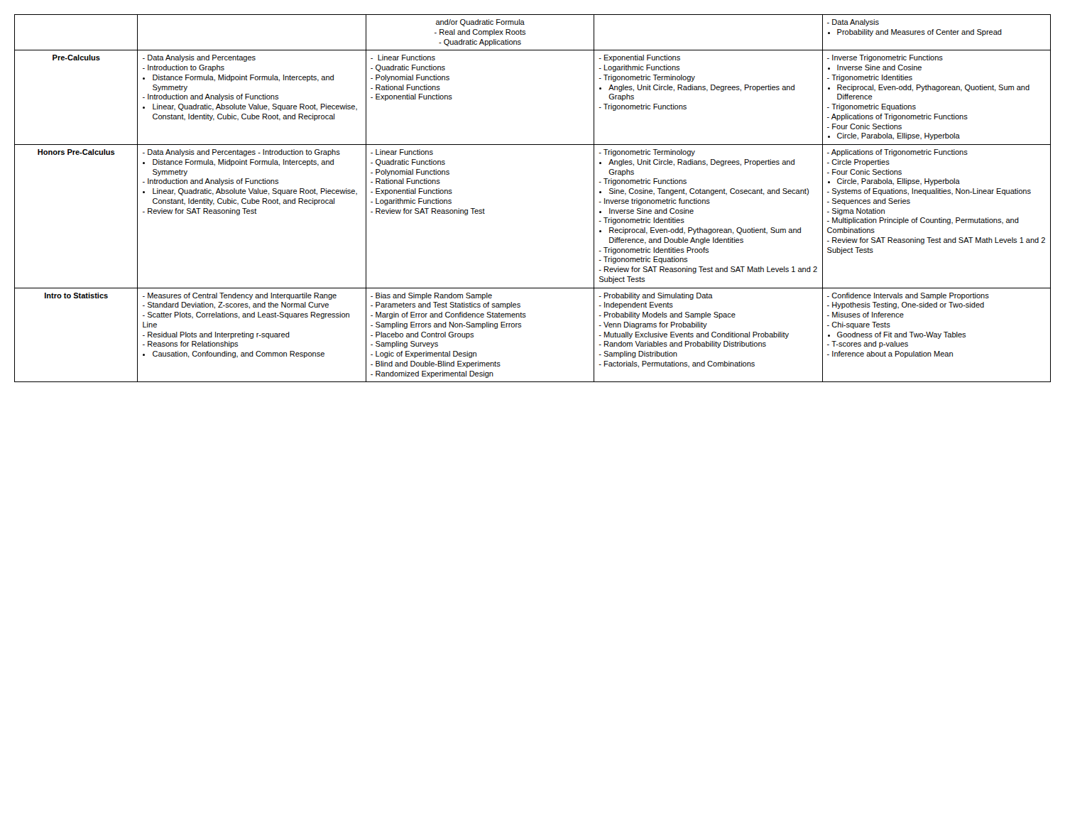| | | and/or Quadratic Formula - Real and Complex Roots - Quadratic Applications | | - Data Analysis Probability and Measures of Center and Spread |
| Pre-Calculus | - Data Analysis and Percentages - Introduction to Graphs Distance Formula, Midpoint Formula, Intercepts, and Symmetry - Introduction and Analysis of Functions Linear, Quadratic, Absolute Value, Square Root, Piecewise, Constant, Identity, Cubic, Cube Root, and Reciprocal | - Linear Functions - Quadratic Functions - Polynomial Functions - Rational Functions - Exponential Functions | - Exponential Functions - Logarithmic Functions - Trigonometric Terminology Angles, Unit Circle, Radians, Degrees, Properties and Graphs - Trigonometric Functions | - Inverse Trigonometric Functions Inverse Sine and Cosine - Trigonometric Identities Reciprocal, Even-odd, Pythagorean, Quotient, Sum and Difference - Trigonometric Equations - Applications of Trigonometric Functions - Four Conic Sections Circle, Parabola, Ellipse, Hyperbola |
| Honors Pre-Calculus | - Data Analysis and Percentages - Introduction to Graphs Distance Formula, Midpoint Formula, Intercepts, and Symmetry - Introduction and Analysis of Functions Linear, Quadratic, Absolute Value, Square Root, Piecewise, Constant, Identity, Cubic, Cube Root, and Reciprocal - Review for SAT Reasoning Test | - Linear Functions - Quadratic Functions - Polynomial Functions - Rational Functions - Exponential Functions - Logarithmic Functions - Review for SAT Reasoning Test | - Trigonometric Terminology Angles, Unit Circle, Radians, Degrees, Properties and Graphs - Trigonometric Functions Sine, Cosine, Tangent, Cotangent, Cosecant, and Secant) - Inverse trigonometric functions Inverse Sine and Cosine - Trigonometric Identities Reciprocal, Even-odd, Pythagorean, Quotient, Sum and Difference, and Double Angle Identities - Trigonometric Identities Proofs - Trigonometric Equations - Review for SAT Reasoning Test and SAT Math Levels 1 and 2 Subject Tests | - Applications of Trigonometric Functions - Circle Properties - Four Conic Sections Circle, Parabola, Ellipse, Hyperbola - Systems of Equations, Inequalities, Non-Linear Equations - Sequences and Series - Sigma Notation - Multiplication Principle of Counting, Permutations, and Combinations - Review for SAT Reasoning Test and SAT Math Levels 1 and 2 Subject Tests |
| Intro to Statistics | - Measures of Central Tendency and Interquartile Range - Standard Deviation, Z-scores, and the Normal Curve - Scatter Plots, Correlations, and Least-Squares Regression Line - Residual Plots and Interpreting r-squared - Reasons for Relationships Causation, Confounding, and Common Response | - Bias and Simple Random Sample - Parameters and Test Statistics of samples - Margin of Error and Confidence Statements - Sampling Errors and Non-Sampling Errors - Placebo and Control Groups - Sampling Surveys - Logic of Experimental Design - Blind and Double-Blind Experiments - Randomized Experimental Design | - Probability and Simulating Data - Independent Events - Probability Models and Sample Space - Venn Diagrams for Probability - Mutually Exclusive Events and Conditional Probability - Random Variables and Probability Distributions - Sampling Distribution - Factorials, Permutations, and Combinations | - Confidence Intervals and Sample Proportions - Hypothesis Testing, One-sided or Two-sided - Misuses of Inference - Chi-square Tests Goodness of Fit and Two-Way Tables - T-scores and p-values - Inference about a Population Mean |